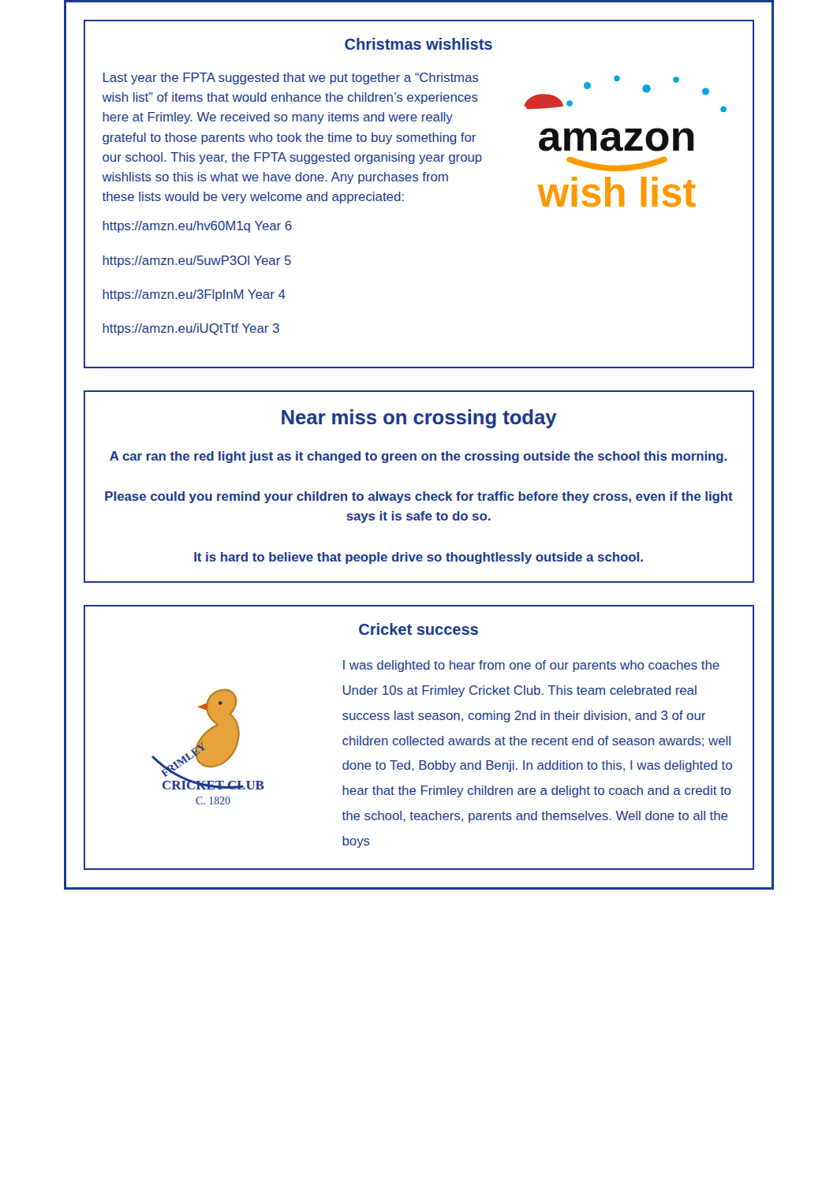Christmas wishlists
Last year the FPTA suggested that we put together a “Christmas wish list” of items that would enhance the children’s experiences here at Frimley. We received so many items and were really grateful to those parents who took the time to buy something for our school. This year, the FPTA suggested organising year group wishlists so this is what we have done. Any purchases from these lists would be very welcome and appreciated:
https://amzn.eu/hv60M1q Year 6
https://amzn.eu/5uwP3Ol Year 5
https://amzn.eu/3FlpInM Year 4
https://amzn.eu/iUQtTtf Year 3
Near miss on crossing today
A car ran the red light just as it changed to green on the crossing outside the school this morning.
Please could you remind your children to always check for traffic before they cross, even if the light says it is safe to do so.
It is hard to believe that people drive so thoughtlessly outside a school.
Cricket success
I was delighted to hear from one of our parents who coaches the Under 10s at Frimley Cricket Club. This team celebrated real success last season, coming 2nd in their division, and 3 of our children collected awards at the recent end of season awards; well done to Ted, Bobby and Benji. In addition to this, I was delighted to hear that the Frimley children are a delight to coach and a credit to the school, teachers, parents and themselves. Well done to all the boys